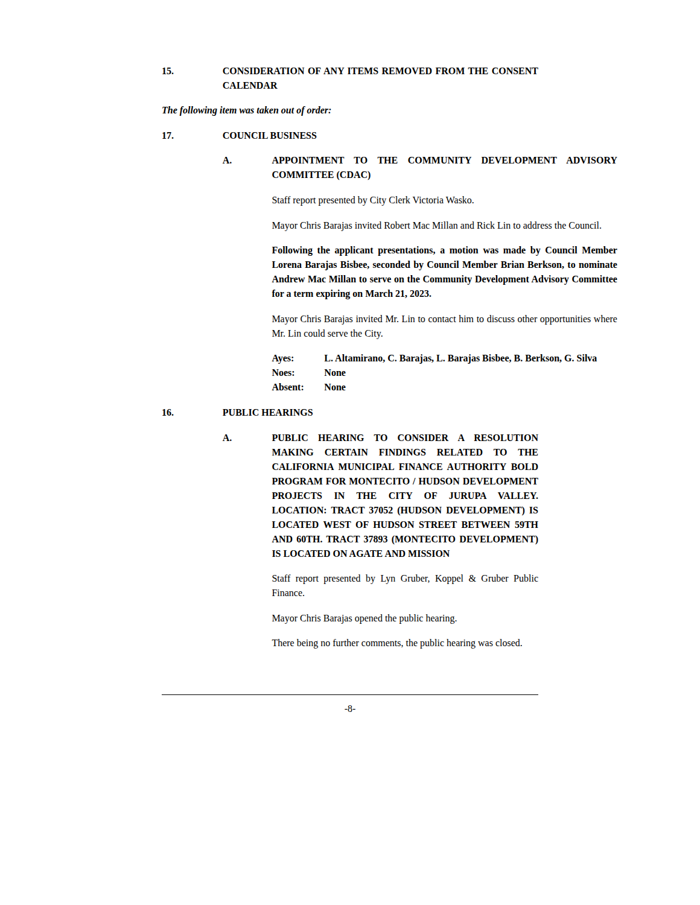15.
Consideration of any items removed from the consent calendar
The following item was taken out of order:
17.
Council Business
A.
Appointment to the Community Development Advisory Committee (CDAC)
Staff report presented by City Clerk Victoria Wasko.
Mayor Chris Barajas invited Robert Mac Millan and Rick Lin to address the Council.
Following the applicant presentations, a motion was made by Council Member Lorena Barajas Bisbee, seconded by Council Member Brian Berkson, to nominate Andrew Mac Millan to serve on the Community Development Advisory Committee for a term expiring on March 21, 2023.
Mayor Chris Barajas invited Mr. Lin to contact him to discuss other opportunities where Mr. Lin could serve the City.
| Ayes: | L. Altamirano, C. Barajas, L. Barajas Bisbee, B. Berkson, G. Silva |
| Noes: | None |
| Absent: | None |
16.
Public Hearings
A.
Public hearing to consider a resolution making certain findings related to the California Municipal Finance Authority BOLD Program for Montecito / Hudson Development Projects in the City of Jurupa Valley. Location: Tract 37052 (Hudson Development) is located west of Hudson Street between 59th and 60th. Tract 37893 (Montecito Development) is located on Agate and Mission
Staff report presented by Lyn Gruber, Koppel & Gruber Public Finance.
Mayor Chris Barajas opened the public hearing.
There being no further comments, the public hearing was closed.
-8-